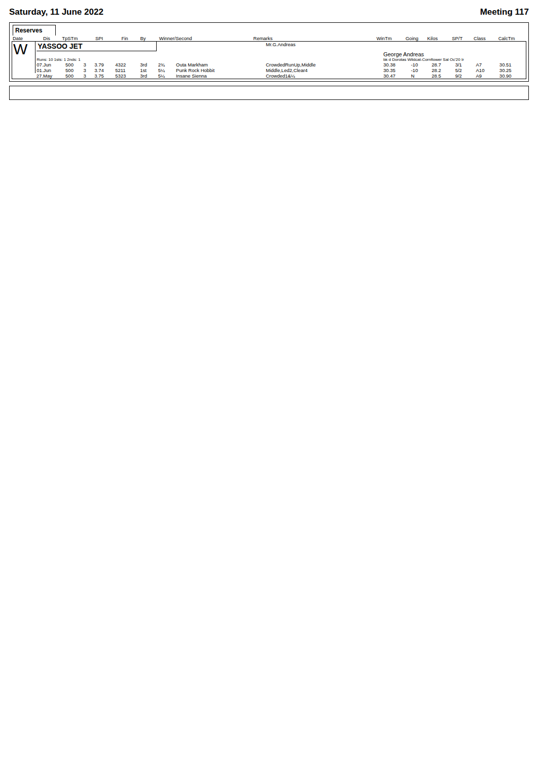Saturday, 11 June 2022
Meeting 117
Reserves
| Date | Dis | TpSTm | | SPI | Fin | By | Winner/Second | Remarks | WinTm | Going | Kilos | SP/T | Class | CalcTm |
| W | YASSOO JET | Mr.G.Andreas | |
| | | George Andreas |
| Runs: 10 1sts: 1 2nds: 1 | | bk d Dorotas Wildcat-Cornflower Sal Oc'20 Ir |
| 07.Jun | 500 | 3 | 3.79 | 4322 | 3rd | 2¾ | Outa Markham | CrowdedRunUp,Middle | 30.38 | -10 | 28.7 | 3/1 | A7 | 30.51 |
| 01.Jun | 500 | 3 | 3.74 | 5211 | 1st | 5¼ | Punk Rock Hobbit | Middle,Led2,Clear4 | 30.35 | -10 | 28.2 | 5/2 | A10 | 30.25 |
| | 27.May | 500 | 3 | 3.75 | 5323 | 3rd | 5¼ | Insane Sienna | Crowded1&¼ | 30.47 | N | 28.5 | 9/2 | A9 | 30.90 |